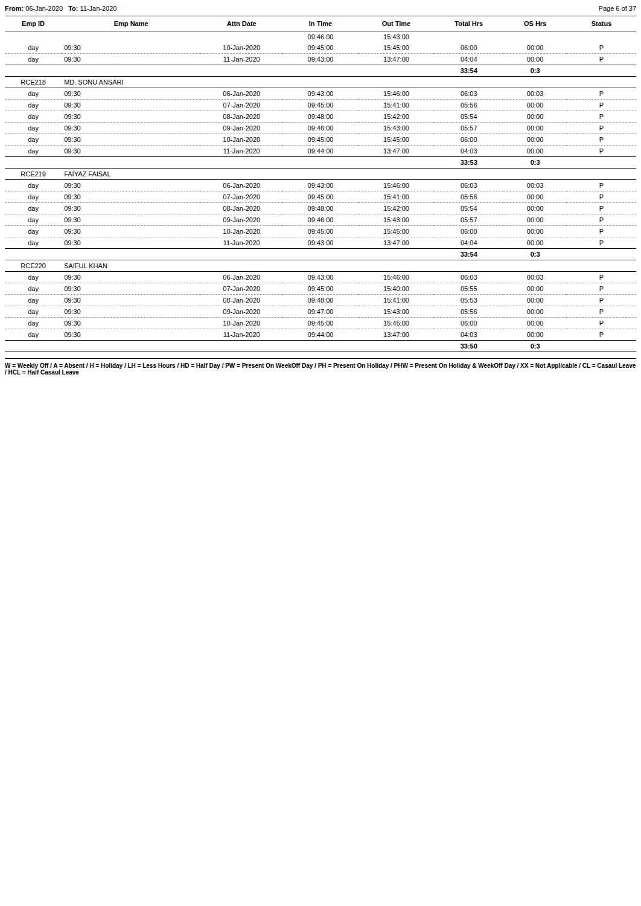From: 06-Jan-2020 To: 11-Jan-2020
Page 6 of 37
| Emp ID | Emp Name | Attn Date | In Time | Out Time | Total Hrs | OS Hrs | Status |
| --- | --- | --- | --- | --- | --- | --- | --- |
| | | | 09:46:00 | 15:43:00 | | | |
| day | 09:30 | 10-Jan-2020 | 09:45:00 | 15:45:00 | 06:00 | 00:00 | P |
| day | 09:30 | 11-Jan-2020 | 09:43:00 | 13:47:00 | 04:04 | 00:00 | P |
| | | | | | 33:54 | 0:3 | |
| RCE218 | MD. SONU ANSARI |
| day | 09:30 | 06-Jan-2020 | 09:43:00 | 15:46:00 | 06:03 | 00:03 | P |
| day | 09:30 | 07-Jan-2020 | 09:45:00 | 15:41:00 | 05:56 | 00:00 | P |
| day | 09:30 | 08-Jan-2020 | 09:48:00 | 15:42:00 | 05:54 | 00:00 | P |
| day | 09:30 | 09-Jan-2020 | 09:46:00 | 15:43:00 | 05:57 | 00:00 | P |
| day | 09:30 | 10-Jan-2020 | 09:45:00 | 15:45:00 | 06:00 | 00:00 | P |
| day | 09:30 | 11-Jan-2020 | 09:44:00 | 13:47:00 | 04:03 | 00:00 | P |
| | | | | | 33:53 | 0:3 | |
| RCE219 | FAIYAZ FAISAL |
| day | 09:30 | 06-Jan-2020 | 09:43:00 | 15:46:00 | 06:03 | 00:03 | P |
| day | 09:30 | 07-Jan-2020 | 09:45:00 | 15:41:00 | 05:56 | 00:00 | P |
| day | 09:30 | 08-Jan-2020 | 09:48:00 | 15:42:00 | 05:54 | 00:00 | P |
| day | 09:30 | 09-Jan-2020 | 09:46:00 | 15:43:00 | 05:57 | 00:00 | P |
| day | 09:30 | 10-Jan-2020 | 09:45:00 | 15:45:00 | 06:00 | 00:00 | P |
| day | 09:30 | 11-Jan-2020 | 09:43:00 | 13:47:00 | 04:04 | 00:00 | P |
| | | | | | 33:54 | 0:3 | |
| RCE220 | SAIFUL KHAN |
| day | 09:30 | 06-Jan-2020 | 09:43:00 | 15:46:00 | 06:03 | 00:03 | P |
| day | 09:30 | 07-Jan-2020 | 09:45:00 | 15:40:00 | 05:55 | 00:00 | P |
| day | 09:30 | 08-Jan-2020 | 09:48:00 | 15:41:00 | 05:53 | 00:00 | P |
| day | 09:30 | 09-Jan-2020 | 09:47:00 | 15:43:00 | 05:56 | 00:00 | P |
| day | 09:30 | 10-Jan-2020 | 09:45:00 | 15:45:00 | 06:00 | 00:00 | P |
| day | 09:30 | 11-Jan-2020 | 09:44:00 | 13:47:00 | 04:03 | 00:00 | P |
| | | | | | 33:50 | 0:3 | |
W = Weekly Off / A = Absent / H = Holiday / LH = Less Hours / HD = Half Day / PW = Present On WeekOff Day / PH = Present On Holiday / PHW = Present On Holiday & WeekOff Day / XX = Not Applicable / CL = Casaul Leave / HCL = Half Casaul Leave